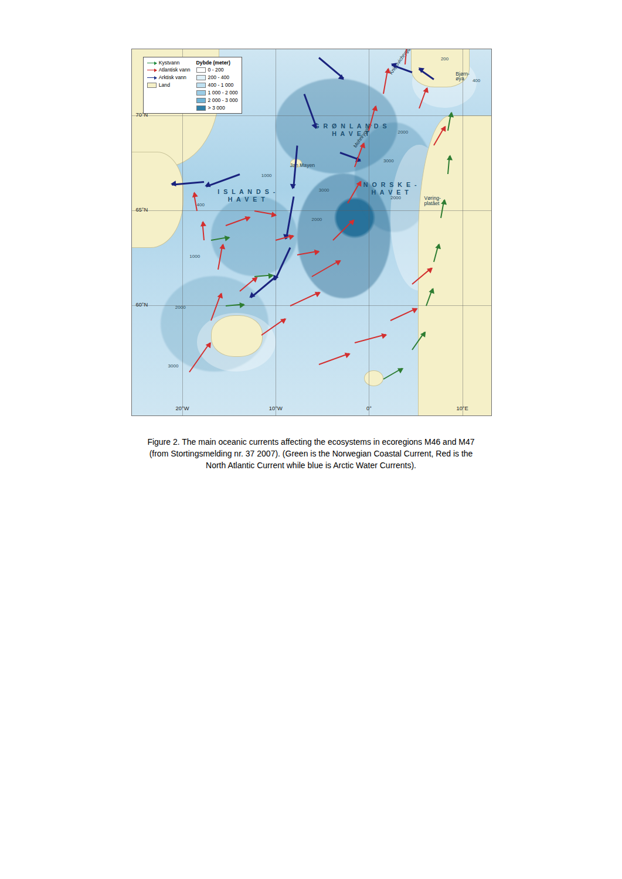70°N
65°N
60°N
20°W
10°W
0°
10°E
Kystvann
Atlantisk vann
Arktisk vann
Land
Dybde (meter)
0 - 200
200 - 400
400 - 1 000
1 000 - 2 000
2 000 - 3 000
> 3 000
G R Ø N L A N D S
H A V E T
N O R S K E -
H A V E T
I S L A N D S -
H A V E T
Jan Mayen
Bjørn-
øya
Vøring-
platået
Mohnryggen
Knipovichryggen
200
400
2000
3000
2000
1000
3000
2000
400
1000
2000
3000
Figure 2. The main oceanic currents affecting the ecosystems in ecoregions M46 and M47 (from Stortingsmelding nr. 37 2007). (Green is the Norwegian Coastal Current, Red is the North Atlantic Current while blue is Arctic Water Currents).